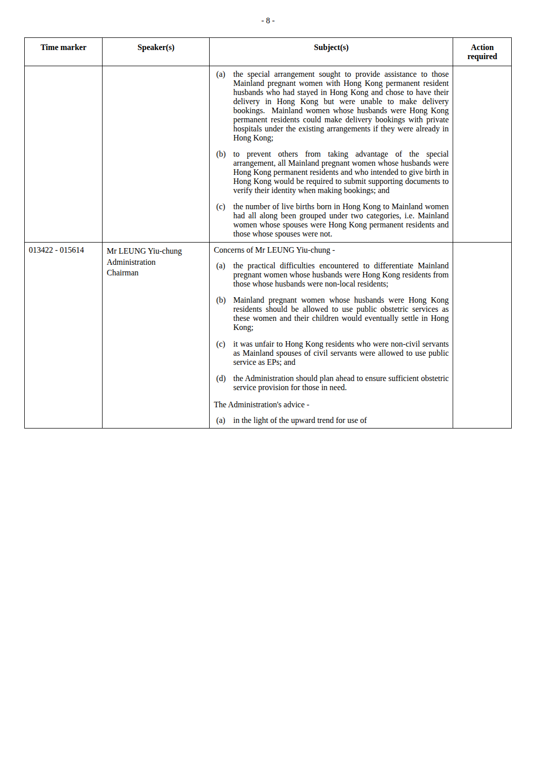- 8 -
| Time marker | Speaker(s) | Subject(s) | Action required |
| --- | --- | --- | --- |
| | | (a) the special arrangement sought to provide assistance to those Mainland pregnant women with Hong Kong permanent resident husbands who had stayed in Hong Kong and chose to have their delivery in Hong Kong but were unable to make delivery bookings. Mainland women whose husbands were Hong Kong permanent residents could make delivery bookings with private hospitals under the existing arrangements if they were already in Hong Kong; (b) to prevent others from taking advantage of the special arrangement, all Mainland pregnant women whose husbands were Hong Kong permanent residents and who intended to give birth in Hong Kong would be required to submit supporting documents to verify their identity when making bookings; and (c) the number of live births born in Hong Kong to Mainland women had all along been grouped under two categories, i.e. Mainland women whose spouses were Hong Kong permanent residents and those whose spouses were not. | |
| 013422 - 015614 | Mr LEUNG Yiu-chung Administration Chairman | Concerns of Mr LEUNG Yiu-chung - (a) the practical difficulties encountered to differentiate Mainland pregnant women whose husbands were Hong Kong residents from those whose husbands were non-local residents; (b) Mainland pregnant women whose husbands were Hong Kong residents should be allowed to use public obstetric services as these women and their children would eventually settle in Hong Kong; (c) it was unfair to Hong Kong residents who were non-civil servants as Mainland spouses of civil servants were allowed to use public service as EPs; and (d) the Administration should plan ahead to ensure sufficient obstetric service provision for those in need. The Administration's advice - (a) in the light of the upward trend for use of | |